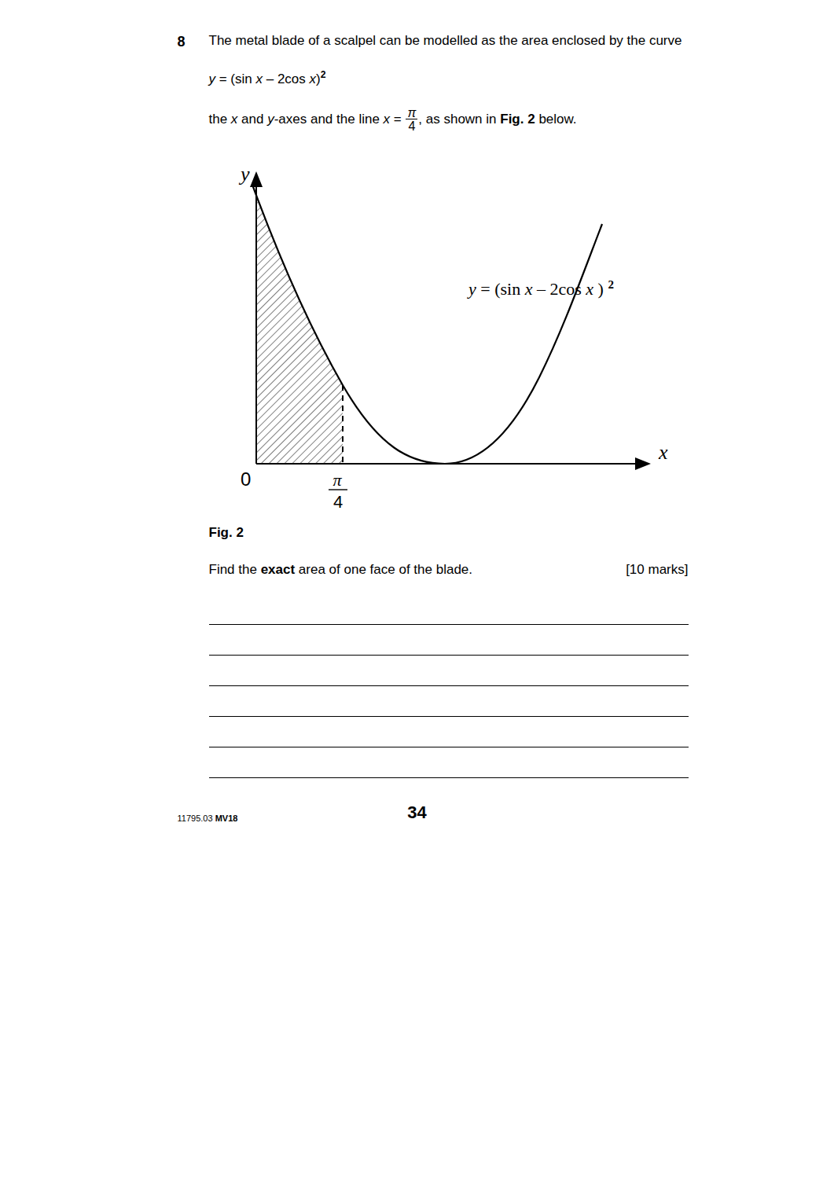8
The metal blade of a scalpel can be modelled as the area enclosed by the curve
y = (sin x – 2cos x)2
the x and y-axes and the line x = π 4, as shown in Fig. 2 below.
y x 0 π 4 y = (sin x – 2cos x ) 2
Fig. 2
Find the exact area of one face of the blade. [10 marks]
11795.03 MV18
34